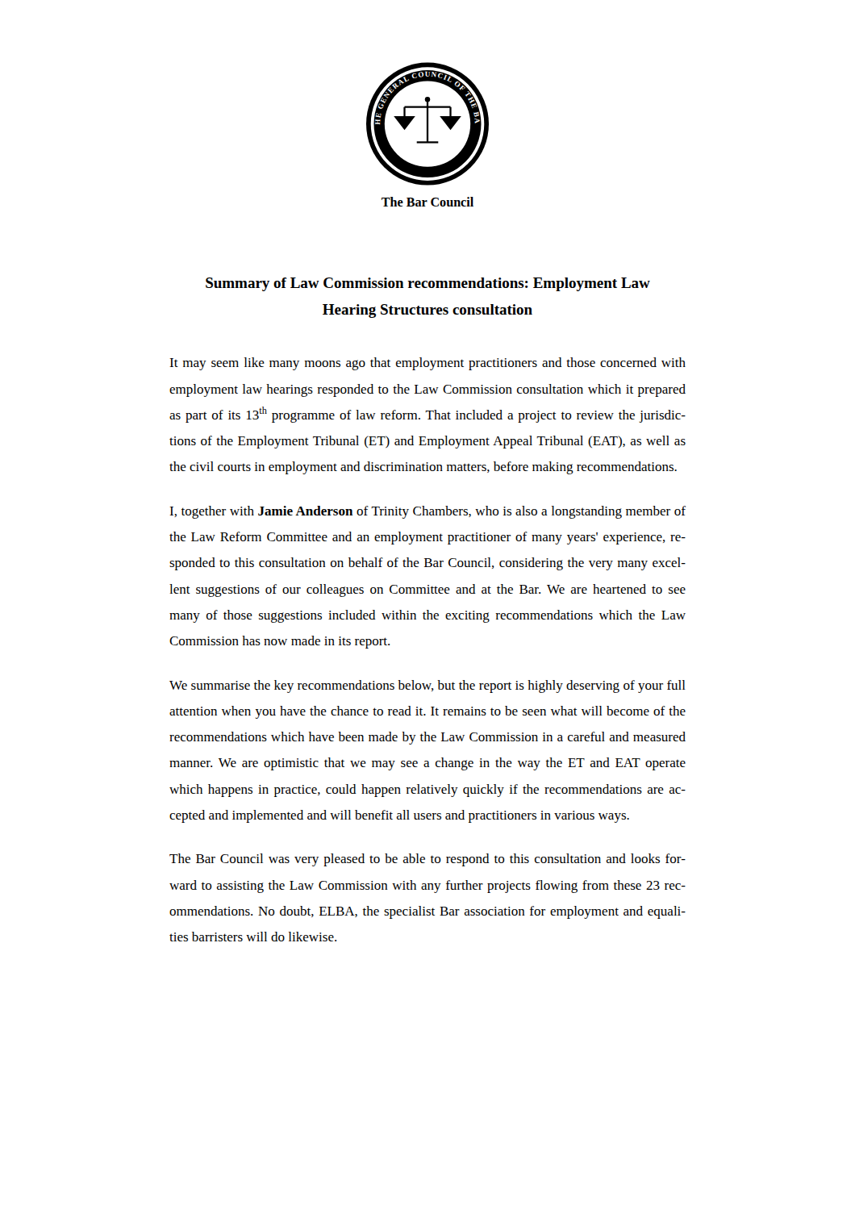THE GENERAL COUNCIL OF THE BAR JUSTICE FOR ALL The Bar Council
Summary of Law Commission recommendations: Employment Law Hearing Structures consultation
It may seem like many moons ago that employment practitioners and those concerned with employment law hearings responded to the Law Commission consultation which it prepared as part of its 13th programme of law reform. That included a project to review the jurisdictions of the Employment Tribunal (ET) and Employment Appeal Tribunal (EAT), as well as the civil courts in employment and discrimination matters, before making recommendations.
I, together with Jamie Anderson of Trinity Chambers, who is also a longstanding member of the Law Reform Committee and an employment practitioner of many years' experience, responded to this consultation on behalf of the Bar Council, considering the very many excellent suggestions of our colleagues on Committee and at the Bar. We are heartened to see many of those suggestions included within the exciting recommendations which the Law Commission has now made in its report.
We summarise the key recommendations below, but the report is highly deserving of your full attention when you have the chance to read it. It remains to be seen what will become of the recommendations which have been made by the Law Commission in a careful and measured manner. We are optimistic that we may see a change in the way the ET and EAT operate which happens in practice, could happen relatively quickly if the recommendations are accepted and implemented and will benefit all users and practitioners in various ways.
The Bar Council was very pleased to be able to respond to this consultation and looks forward to assisting the Law Commission with any further projects flowing from these 23 recommendations. No doubt, ELBA, the specialist Bar association for employment and equalities barristers will do likewise.